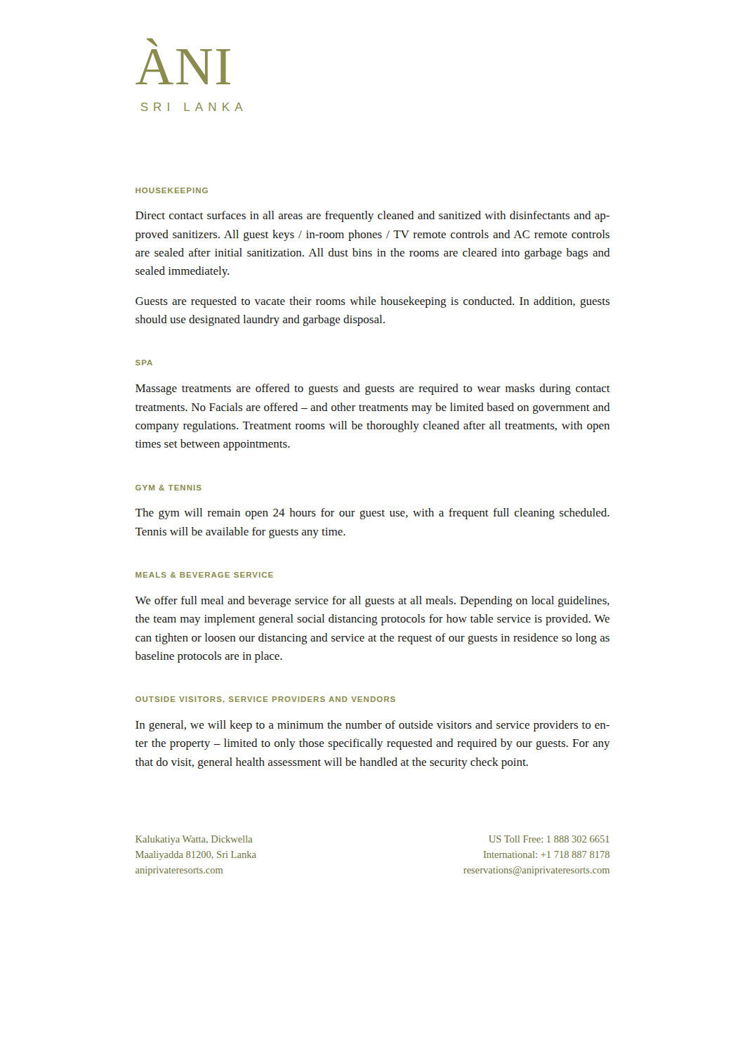ÀNI
Sri Lanka
Housekeeping
Direct contact surfaces in all areas are frequently cleaned and sanitized with disinfectants and approved sanitizers. All guest keys / in-room phones / TV remote controls and AC remote controls are sealed after initial sanitization. All dust bins in the rooms are cleared into garbage bags and sealed immediately.
Guests are requested to vacate their rooms while housekeeping is conducted. In addition, guests should use designated laundry and garbage disposal.
Spa
Massage treatments are offered to guests and guests are required to wear masks during contact treatments. No Facials are offered – and other treatments may be limited based on government and company regulations. Treatment rooms will be thoroughly cleaned after all treatments, with open times set between appointments.
Gym & Tennis
The gym will remain open 24 hours for our guest use, with a frequent full cleaning scheduled. Tennis will be available for guests any time.
Meals & Beverage Service
We offer full meal and beverage service for all guests at all meals. Depending on local guidelines, the team may implement general social distancing protocols for how table service is provided. We can tighten or loosen our distancing and service at the request of our guests in residence so long as baseline protocols are in place.
Outside Visitors, Service Providers and Vendors
In general, we will keep to a minimum the number of outside visitors and service providers to enter the property – limited to only those specifically requested and required by our guests. For any that do visit, general health assessment will be handled at the security check point.
Kalukatiya Watta, Dickwella
Maaliyadda 81200, Sri Lanka
aniprivateresorts.com
US Toll Free: 1 888 302 6651
International: +1 718 887 8178
reservations@aniprivateresorts.com